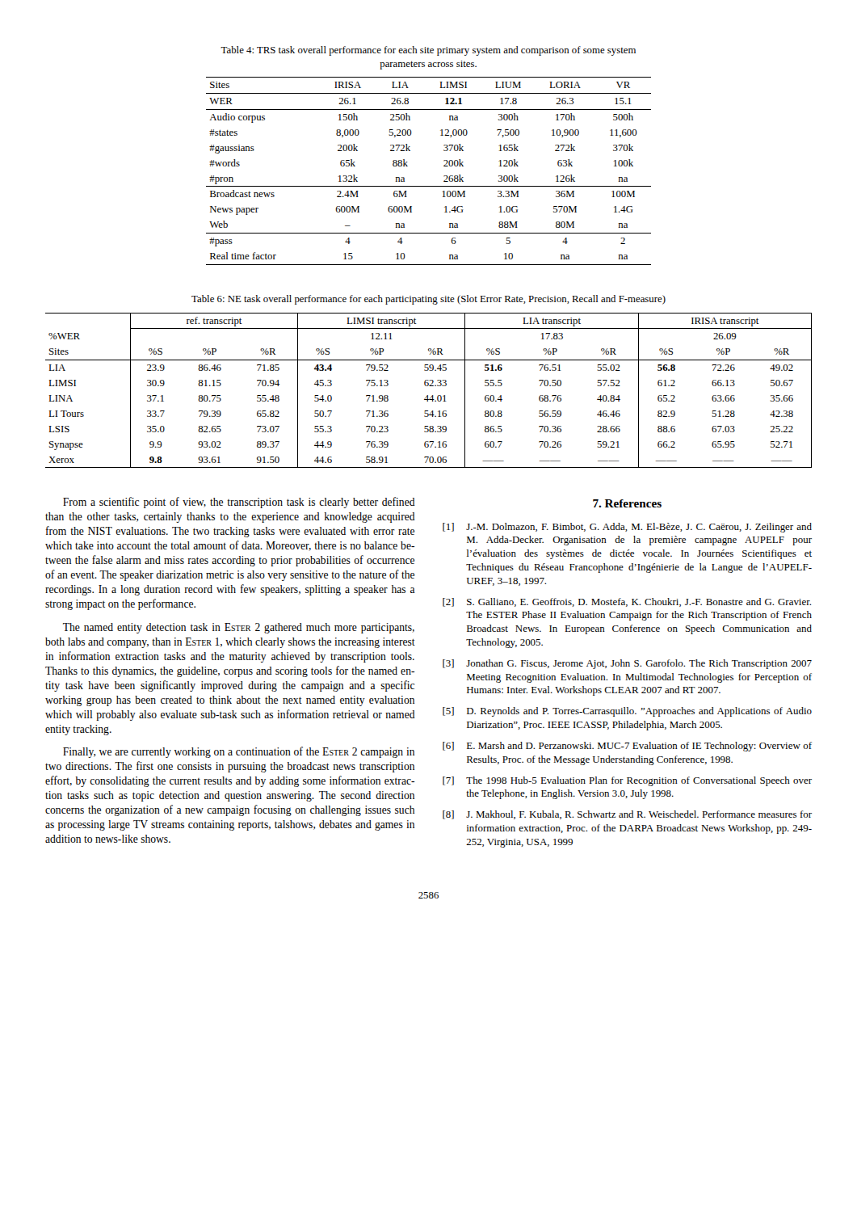Table 4: TRS task overall performance for each site primary system and comparison of some system parameters across sites.
| Sites | IRISA | LIA | LIMSI | LIUM | LORIA | VR |
| WER | 26.1 | 26.8 | 12.1 | 17.8 | 26.3 | 15.1 |
| Audio corpus | 150h | 250h | na | 300h | 170h | 500h |
| #states | 8,000 | 5,200 | 12,000 | 7,500 | 10,900 | 11,600 |
| #gaussians | 200k | 272k | 370k | 165k | 272k | 370k |
| #words | 65k | 88k | 200k | 120k | 63k | 100k |
| #pron | 132k | na | 268k | 300k | 126k | na |
| Broadcast news | 2.4M | 6M | 100M | 3.3M | 36M | 100M |
| News paper | 600M | 600M | 1.4G | 1.0G | 570M | 1.4G |
| Web | – | na | na | 88M | 80M | na |
| #pass | 4 | 4 | 6 | 5 | 4 | 2 |
| Real time factor | 15 | 10 | na | 10 | na | na |
Table 6: NE task overall performance for each participating site (Slot Error Rate, Precision, Recall and F-measure)
| | ref. transcript | LIMSI transcript | LIA transcript | IRISA transcript |
| %WER | | 12.11 | 17.83 | 26.09 |
| Sites | %S | %P | %R | %S | %P | %R | %S | %P | %R | %S | %P | %R |
| LIA | 23.9 | 86.46 | 71.85 | 43.4 | 79.52 | 59.45 | 51.6 | 76.51 | 55.02 | 56.8 | 72.26 | 49.02 |
| LIMSI | 30.9 | 81.15 | 70.94 | 45.3 | 75.13 | 62.33 | 55.5 | 70.50 | 57.52 | 61.2 | 66.13 | 50.67 |
| LINA | 37.1 | 80.75 | 55.48 | 54.0 | 71.98 | 44.01 | 60.4 | 68.76 | 40.84 | 65.2 | 63.66 | 35.66 |
| LI Tours | 33.7 | 79.39 | 65.82 | 50.7 | 71.36 | 54.16 | 80.8 | 56.59 | 46.46 | 82.9 | 51.28 | 42.38 |
| LSIS | 35.0 | 82.65 | 73.07 | 55.3 | 70.23 | 58.39 | 86.5 | 70.36 | 28.66 | 88.6 | 67.03 | 25.22 |
| Synapse | 9.9 | 93.02 | 89.37 | 44.9 | 76.39 | 67.16 | 60.7 | 70.26 | 59.21 | 66.2 | 65.95 | 52.71 |
| Xerox | 9.8 | 93.61 | 91.50 | 44.6 | 58.91 | 70.06 | —— | —— | —— | —— | —— | —— |
From a scientific point of view, the transcription task is clearly better defined than the other tasks, certainly thanks to the experience and knowledge acquired from the NIST evaluations. The two tracking tasks were evaluated with error rate which take into account the total amount of data. Moreover, there is no balance between the false alarm and miss rates according to prior probabilities of occurrence of an event. The speaker diarization metric is also very sensitive to the nature of the recordings. In a long duration record with few speakers, splitting a speaker has a strong impact on the performance.
The named entity detection task in Ester 2 gathered much more participants, both labs and company, than in Ester 1, which clearly shows the increasing interest in information extraction tasks and the maturity achieved by transcription tools. Thanks to this dynamics, the guideline, corpus and scoring tools for the named entity task have been significantly improved during the campaign and a specific working group has been created to think about the next named entity evaluation which will probably also evaluate sub-task such as information retrieval or named entity tracking.
Finally, we are currently working on a continuation of the Ester 2 campaign in two directions. The first one consists in pursuing the broadcast news transcription effort, by consolidating the current results and by adding some information extraction tasks such as topic detection and question answering. The second direction concerns the organization of a new campaign focusing on challenging issues such as processing large TV streams containing reports, talshows, debates and games in addition to news-like shows.
7. References
[1] J.-M. Dolmazon, F. Bimbot, G. Adda, M. El-Bèze, J. C. Caërou, J. Zeilinger and M. Adda-Decker. Organisation de la première campagne AUPELF pour l’évaluation des systèmes de dictée vocale. In Journées Scientifiques et Techniques du Réseau Francophone d’Ingénierie de la Langue de l’AUPELF-UREF, 3–18, 1997.
[2] S. Galliano, E. Geoffrois, D. Mostefa, K. Choukri, J.-F. Bonastre and G. Gravier. The ESTER Phase II Evaluation Campaign for the Rich Transcription of French Broadcast News. In European Conference on Speech Communication and Technology, 2005.
[3] Jonathan G. Fiscus, Jerome Ajot, John S. Garofolo. The Rich Transcription 2007 Meeting Recognition Evaluation. In Multimodal Technologies for Perception of Humans: Inter. Eval. Workshops CLEAR 2007 and RT 2007.
[5] D. Reynolds and P. Torres-Carrasquillo. ”Approaches and Applications of Audio Diarization”, Proc. IEEE ICASSP, Philadelphia, March 2005.
[6] E. Marsh and D. Perzanowski. MUC-7 Evaluation of IE Technology: Overview of Results, Proc. of the Message Understanding Conference, 1998.
[7] The 1998 Hub-5 Evaluation Plan for Recognition of Conversational Speech over the Telephone, in English. Version 3.0, July 1998.
[8] J. Makhoul, F. Kubala, R. Schwartz and R. Weischedel. Performance measures for information extraction, Proc. of the DARPA Broadcast News Workshop, pp. 249-252, Virginia, USA, 1999
2586